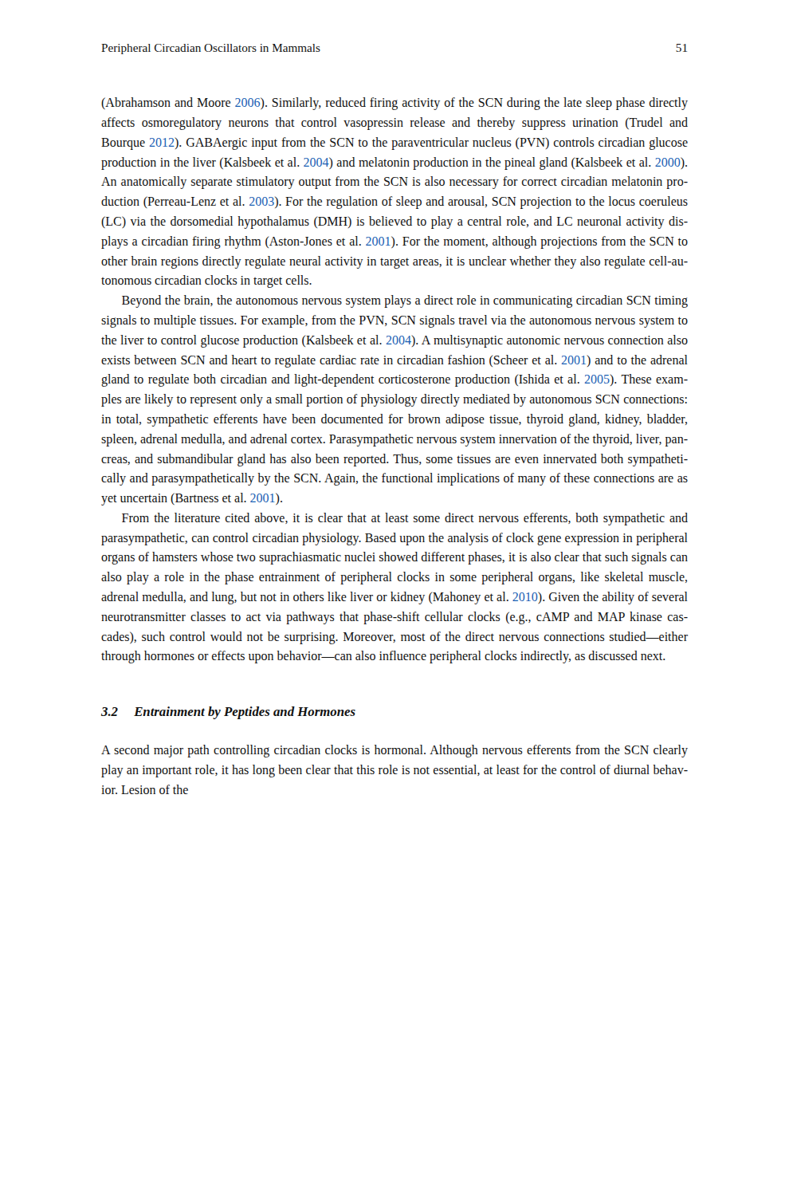Peripheral Circadian Oscillators in Mammals 51
(Abrahamson and Moore 2006). Similarly, reduced firing activity of the SCN during the late sleep phase directly affects osmoregulatory neurons that control vasopressin release and thereby suppress urination (Trudel and Bourque 2012). GABAergic input from the SCN to the paraventricular nucleus (PVN) controls circadian glucose production in the liver (Kalsbeek et al. 2004) and melatonin production in the pineal gland (Kalsbeek et al. 2000). An anatomically separate stimulatory output from the SCN is also necessary for correct circadian melatonin production (Perreau-Lenz et al. 2003). For the regulation of sleep and arousal, SCN projection to the locus coeruleus (LC) via the dorsomedial hypothalamus (DMH) is believed to play a central role, and LC neuronal activity displays a circadian firing rhythm (Aston-Jones et al. 2001). For the moment, although projections from the SCN to other brain regions directly regulate neural activity in target areas, it is unclear whether they also regulate cell-autonomous circadian clocks in target cells.
Beyond the brain, the autonomous nervous system plays a direct role in communicating circadian SCN timing signals to multiple tissues. For example, from the PVN, SCN signals travel via the autonomous nervous system to the liver to control glucose production (Kalsbeek et al. 2004). A multisynaptic autonomic nervous connection also exists between SCN and heart to regulate cardiac rate in circadian fashion (Scheer et al. 2001) and to the adrenal gland to regulate both circadian and light-dependent corticosterone production (Ishida et al. 2005). These examples are likely to represent only a small portion of physiology directly mediated by autonomous SCN connections: in total, sympathetic efferents have been documented for brown adipose tissue, thyroid gland, kidney, bladder, spleen, adrenal medulla, and adrenal cortex. Parasympathetic nervous system innervation of the thyroid, liver, pancreas, and submandibular gland has also been reported. Thus, some tissues are even innervated both sympathetically and parasympathetically by the SCN. Again, the functional implications of many of these connections are as yet uncertain (Bartness et al. 2001).
From the literature cited above, it is clear that at least some direct nervous efferents, both sympathetic and parasympathetic, can control circadian physiology. Based upon the analysis of clock gene expression in peripheral organs of hamsters whose two suprachiasmatic nuclei showed different phases, it is also clear that such signals can also play a role in the phase entrainment of peripheral clocks in some peripheral organs, like skeletal muscle, adrenal medulla, and lung, but not in others like liver or kidney (Mahoney et al. 2010). Given the ability of several neurotransmitter classes to act via pathways that phase-shift cellular clocks (e.g., cAMP and MAP kinase cascades), such control would not be surprising. Moreover, most of the direct nervous connections studied—either through hormones or effects upon behavior—can also influence peripheral clocks indirectly, as discussed next.
3.2 Entrainment by Peptides and Hormones
A second major path controlling circadian clocks is hormonal. Although nervous efferents from the SCN clearly play an important role, it has long been clear that this role is not essential, at least for the control of diurnal behavior. Lesion of the